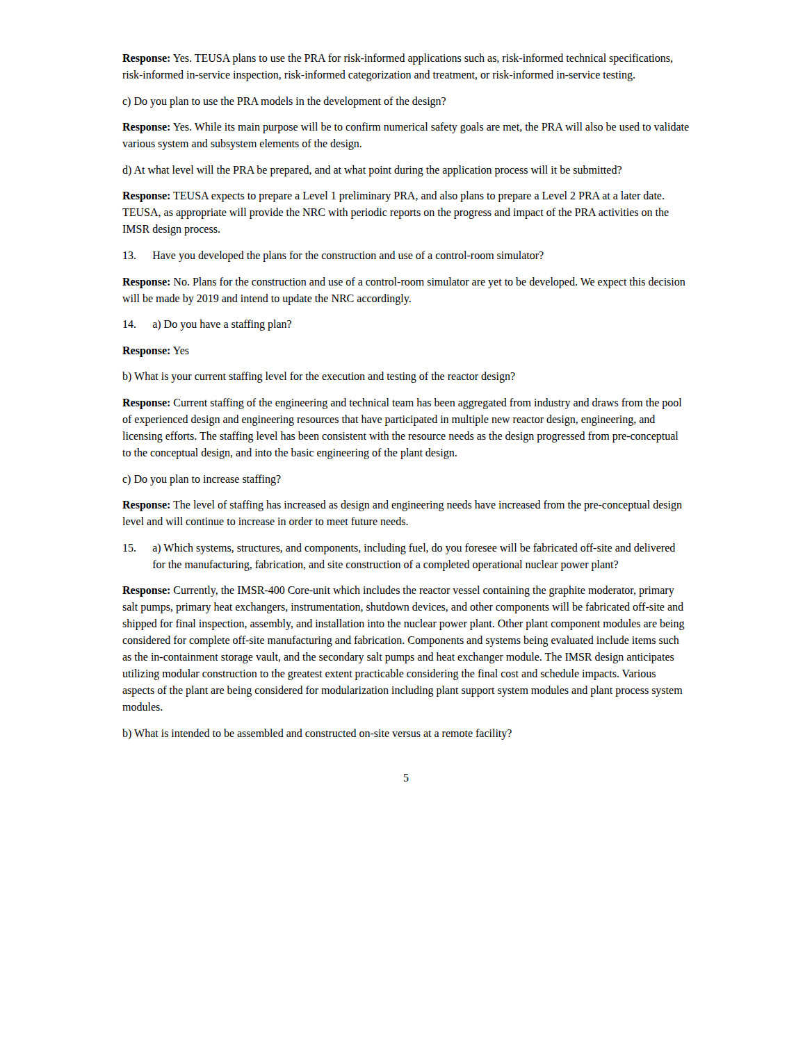Response: Yes. TEUSA plans to use the PRA for risk-informed applications such as, risk-informed technical specifications, risk-informed in-service inspection, risk-informed categorization and treatment, or risk-informed in-service testing.
c) Do you plan to use the PRA models in the development of the design?
Response: Yes. While its main purpose will be to confirm numerical safety goals are met, the PRA will also be used to validate various system and subsystem elements of the design.
d) At what level will the PRA be prepared, and at what point during the application process will it be submitted?
Response: TEUSA expects to prepare a Level 1 preliminary PRA, and also plans to prepare a Level 2 PRA at a later date. TEUSA, as appropriate will provide the NRC with periodic reports on the progress and impact of the PRA activities on the IMSR design process.
13. Have you developed the plans for the construction and use of a control-room simulator?
Response: No. Plans for the construction and use of a control-room simulator are yet to be developed. We expect this decision will be made by 2019 and intend to update the NRC accordingly.
14. a) Do you have a staffing plan?
Response: Yes
b) What is your current staffing level for the execution and testing of the reactor design?
Response: Current staffing of the engineering and technical team has been aggregated from industry and draws from the pool of experienced design and engineering resources that have participated in multiple new reactor design, engineering, and licensing efforts. The staffing level has been consistent with the resource needs as the design progressed from pre-conceptual to the conceptual design, and into the basic engineering of the plant design.
c) Do you plan to increase staffing?
Response: The level of staffing has increased as design and engineering needs have increased from the pre-conceptual design level and will continue to increase in order to meet future needs.
15. a) Which systems, structures, and components, including fuel, do you foresee will be fabricated off-site and delivered for the manufacturing, fabrication, and site construction of a completed operational nuclear power plant?
Response: Currently, the IMSR-400 Core-unit which includes the reactor vessel containing the graphite moderator, primary salt pumps, primary heat exchangers, instrumentation, shutdown devices, and other components will be fabricated off-site and shipped for final inspection, assembly, and installation into the nuclear power plant. Other plant component modules are being considered for complete off-site manufacturing and fabrication. Components and systems being evaluated include items such as the in-containment storage vault, and the secondary salt pumps and heat exchanger module. The IMSR design anticipates utilizing modular construction to the greatest extent practicable considering the final cost and schedule impacts. Various aspects of the plant are being considered for modularization including plant support system modules and plant process system modules.
b) What is intended to be assembled and constructed on-site versus at a remote facility?
5